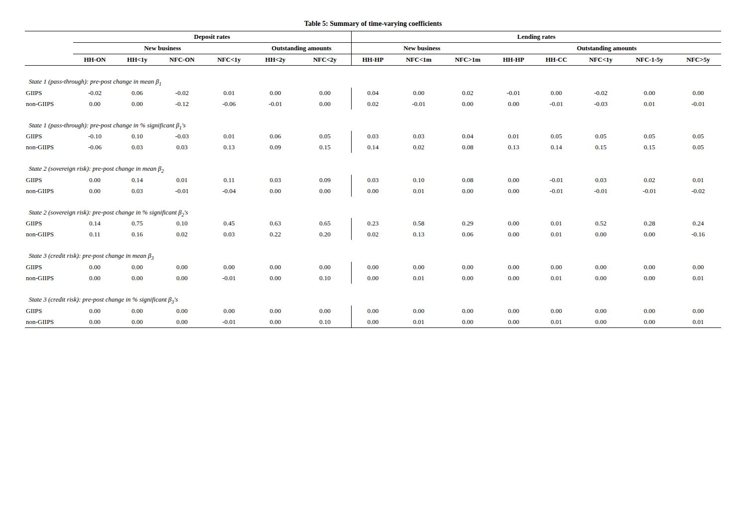Table 5: Summary of time-varying coefficients
| | Deposit rates | Lending rates |
| --- | --- | --- |
| | New business | Outstanding amounts | New business | Outstanding amounts |
| | HH-ON | HH<1y | NFC-ON | NFC<1y | HH<2y | NFC<2y | HH-HP | NFC<1m | NFC>1m | HH-HP | HH-CC | NFC<1y | NFC-1-5y | NFC>5y |
| State 1 (pass-through): pre-post change in mean β 1 |
| GIIPS | -0.02 | 0.06 | -0.02 | 0.01 | 0.00 | 0.00 | 0.04 | 0.00 | 0.02 | -0.01 | 0.00 | -0.02 | 0.00 | 0.00 |
| non-GIIPS | 0.00 | 0.00 | -0.12 | -0.06 | -0.01 | 0.00 | 0.02 | -0.01 | 0.00 | 0.00 | -0.01 | -0.03 | 0.01 | -0.01 |
| State 1 (pass-through): pre-post change in % significant β 1 's |
| GIIPS | -0.10 | 0.10 | -0.03 | 0.01 | 0.06 | 0.05 | 0.03 | 0.03 | 0.04 | 0.01 | 0.05 | 0.05 | 0.05 | 0.05 |
| non-GIIPS | -0.06 | 0.03 | 0.03 | 0.13 | 0.09 | 0.15 | 0.14 | 0.02 | 0.08 | 0.13 | 0.14 | 0.15 | 0.15 | 0.05 |
| State 2 (sovereign risk): pre-post change in mean β 2 |
| GIIPS | 0.00 | 0.14 | 0.01 | 0.11 | 0.03 | 0.09 | 0.03 | 0.10 | 0.08 | 0.00 | -0.01 | 0.03 | 0.02 | 0.01 |
| non-GIIPS | 0.00 | 0.03 | -0.01 | -0.04 | 0.00 | 0.00 | 0.00 | 0.01 | 0.00 | 0.00 | -0.01 | -0.01 | -0.01 | -0.02 |
| State 2 (sovereign risk): pre-post change in % significant β 2 's |
| GIIPS | 0.14 | 0.75 | 0.10 | 0.45 | 0.63 | 0.65 | 0.23 | 0.58 | 0.29 | 0.00 | 0.01 | 0.52 | 0.28 | 0.24 |
| non-GIIPS | 0.11 | 0.16 | 0.02 | 0.03 | 0.22 | 0.20 | 0.02 | 0.13 | 0.06 | 0.00 | 0.01 | 0.00 | 0.00 | -0.16 |
| State 3 (credit risk): pre-post change in mean β 3 |
| GIIPS | 0.00 | 0.00 | 0.00 | 0.00 | 0.00 | 0.00 | 0.00 | 0.00 | 0.00 | 0.00 | 0.00 | 0.00 | 0.00 | 0.00 |
| non-GIIPS | 0.00 | 0.00 | 0.00 | -0.01 | 0.00 | 0.10 | 0.00 | 0.01 | 0.00 | 0.00 | 0.01 | 0.00 | 0.00 | 0.01 |
| State 3 (credit risk): pre-post change in % significant β 3 's |
| GIIPS | 0.00 | 0.00 | 0.00 | 0.00 | 0.00 | 0.00 | 0.00 | 0.00 | 0.00 | 0.00 | 0.00 | 0.00 | 0.00 | 0.00 |
| non-GIIPS | 0.00 | 0.00 | 0.00 | -0.01 | 0.00 | 0.10 | 0.00 | 0.01 | 0.00 | 0.00 | 0.01 | 0.00 | 0.00 | 0.01 |